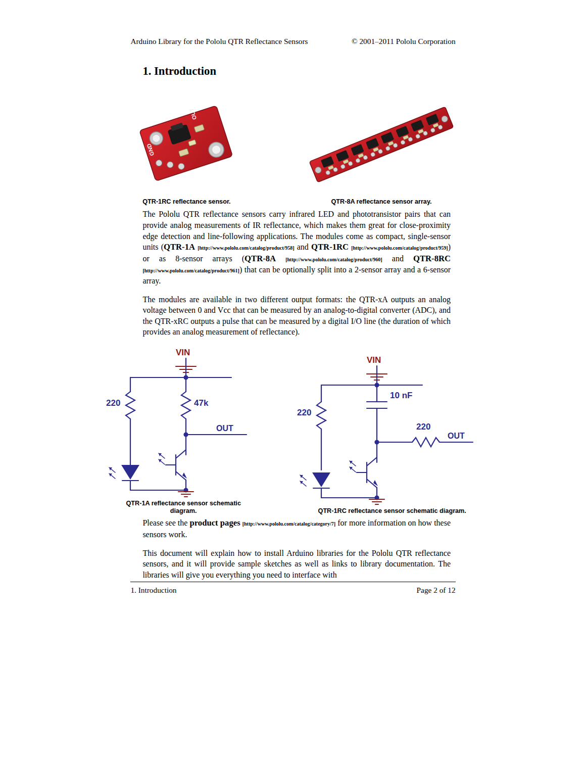Arduino Library for the Pololu QTR Reflectance Sensors
© 2001–2011 Pololu Corporation
1. Introduction
OUT GND
QTR-1RC reflectance sensor.
QTR-8A reflectance sensor array.
The Pololu QTR reflectance sensors carry infrared LED and phototransistor pairs that can provide analog measurements of IR reflectance, which makes them great for close-proximity edge detection and line-following applications. The modules come as compact, single-sensor units (QTR-1A [http://www.pololu.com/catalog/product/958] and QTR-1RC [http://www.pololu.com/catalog/product/959]) or as 8-sensor arrays (QTR-8A [http://www.pololu.com/catalog/product/960] and QTR-8RC [http://www.pololu.com/catalog/product/961]) that can be optionally split into a 2-sensor array and a 6-sensor array.
The modules are available in two different output formats: the QTR-xA outputs an analog voltage between 0 and Vcc that can be measured by an analog-to-digital converter (ADC), and the QTR-xRC outputs a pulse that can be measured by a digital I/O line (the duration of which provides an analog measurement of reflectance).
VIN 220 47k OUT
QTR-1A reflectance sensor schematic
diagram.
VIN 220 10 nF 220 OUT
QTR-1RC reflectance sensor schematic diagram.
Please see the product pages [http://www.pololu.com/catalog/category/7] for more information on how these sensors work.
This document will explain how to install Arduino libraries for the Pololu QTR reflectance sensors, and it will provide sample sketches as well as links to library documentation. The libraries will give you everything you need to interface with
1. Introduction
Page 2 of 12